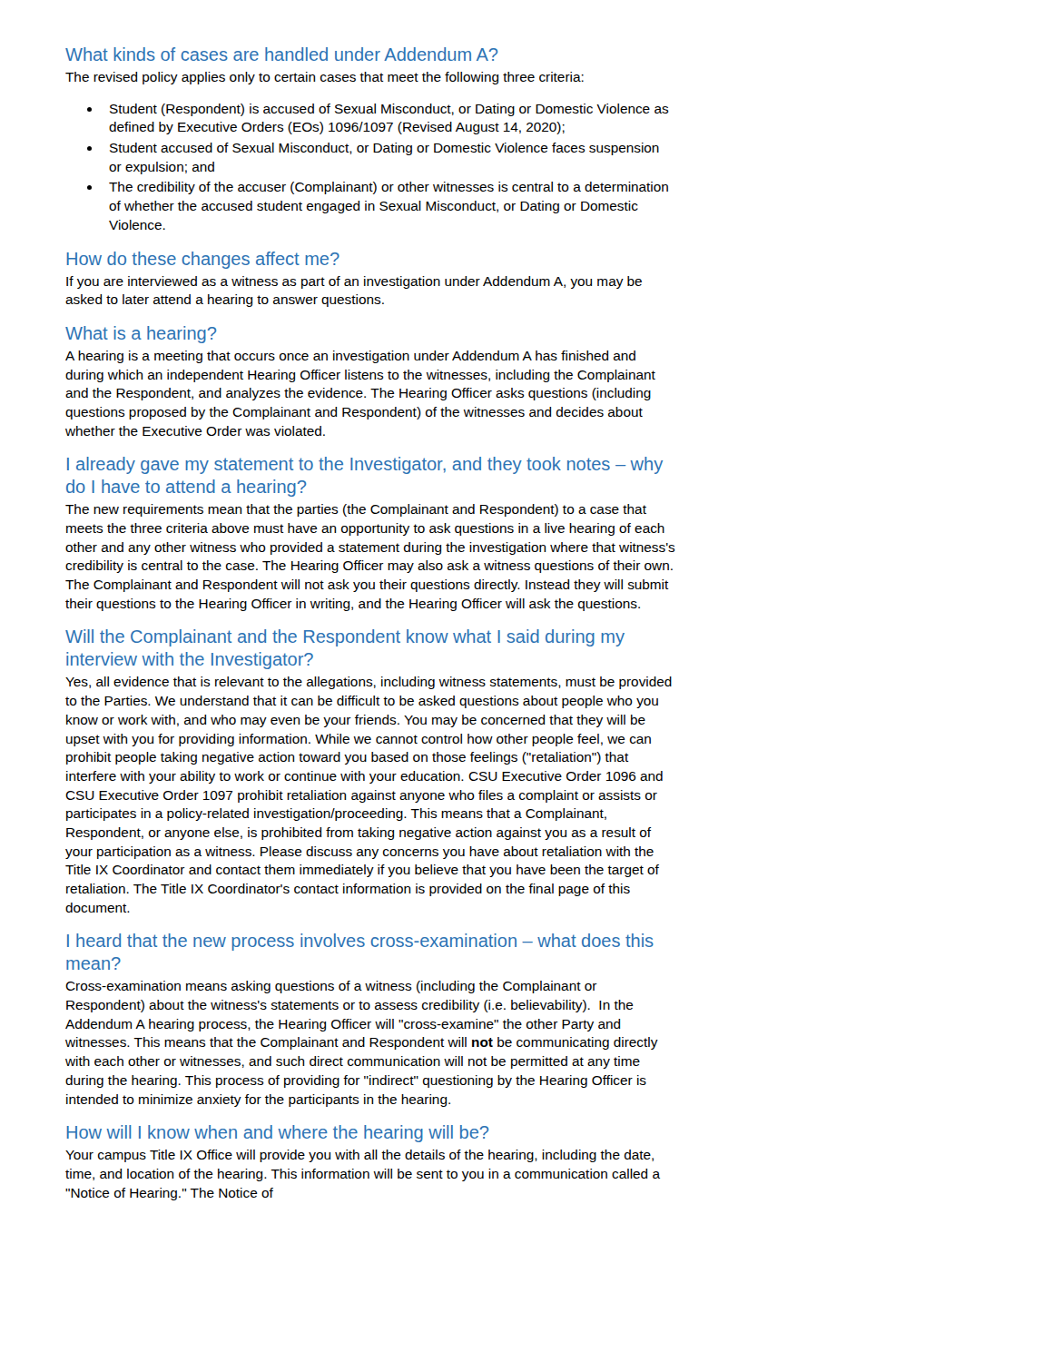What kinds of cases are handled under Addendum A?
The revised policy applies only to certain cases that meet the following three criteria:
Student (Respondent) is accused of Sexual Misconduct, or Dating or Domestic Violence as defined by Executive Orders (EOs) 1096/1097 (Revised August 14, 2020);
Student accused of Sexual Misconduct, or Dating or Domestic Violence faces suspension or expulsion; and
The credibility of the accuser (Complainant) or other witnesses is central to a determination of whether the accused student engaged in Sexual Misconduct, or Dating or Domestic Violence.
How do these changes affect me?
If you are interviewed as a witness as part of an investigation under Addendum A, you may be asked to later attend a hearing to answer questions.
What is a hearing?
A hearing is a meeting that occurs once an investigation under Addendum A has finished and during which an independent Hearing Officer listens to the witnesses, including the Complainant and the Respondent, and analyzes the evidence. The Hearing Officer asks questions (including questions proposed by the Complainant and Respondent) of the witnesses and decides about whether the Executive Order was violated.
I already gave my statement to the Investigator, and they took notes – why do I have to attend a hearing?
The new requirements mean that the parties (the Complainant and Respondent) to a case that meets the three criteria above must have an opportunity to ask questions in a live hearing of each other and any other witness who provided a statement during the investigation where that witness's credibility is central to the case. The Hearing Officer may also ask a witness questions of their own. The Complainant and Respondent will not ask you their questions directly. Instead they will submit their questions to the Hearing Officer in writing, and the Hearing Officer will ask the questions.
Will the Complainant and the Respondent know what I said during my interview with the Investigator?
Yes, all evidence that is relevant to the allegations, including witness statements, must be provided to the Parties. We understand that it can be difficult to be asked questions about people who you know or work with, and who may even be your friends. You may be concerned that they will be upset with you for providing information. While we cannot control how other people feel, we can prohibit people taking negative action toward you based on those feelings ("retaliation") that interfere with your ability to work or continue with your education. CSU Executive Order 1096 and CSU Executive Order 1097 prohibit retaliation against anyone who files a complaint or assists or participates in a policy-related investigation/proceeding. This means that a Complainant, Respondent, or anyone else, is prohibited from taking negative action against you as a result of your participation as a witness. Please discuss any concerns you have about retaliation with the Title IX Coordinator and contact them immediately if you believe that you have been the target of retaliation. The Title IX Coordinator's contact information is provided on the final page of this document.
I heard that the new process involves cross-examination – what does this mean?
Cross-examination means asking questions of a witness (including the Complainant or Respondent) about the witness's statements or to assess credibility (i.e. believability). In the Addendum A hearing process, the Hearing Officer will "cross-examine" the other Party and witnesses. This means that the Complainant and Respondent will not be communicating directly with each other or witnesses, and such direct communication will not be permitted at any time during the hearing. This process of providing for "indirect" questioning by the Hearing Officer is intended to minimize anxiety for the participants in the hearing.
How will I know when and where the hearing will be?
Your campus Title IX Office will provide you with all the details of the hearing, including the date, time, and location of the hearing. This information will be sent to you in a communication called a "Notice of Hearing." The Notice of